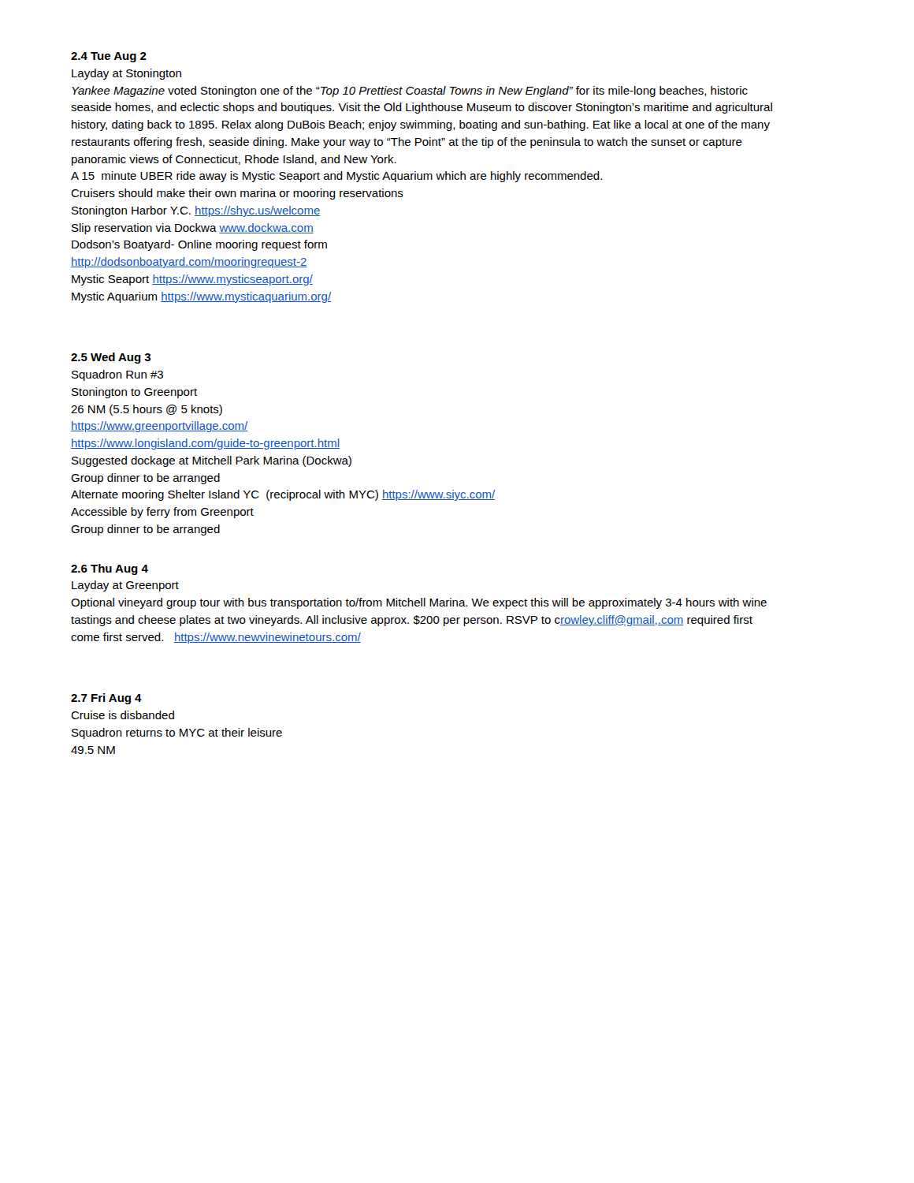2.4 Tue Aug 2
Layday at Stonington
Yankee Magazine voted Stonington one of the “Top 10 Prettiest Coastal Towns in New England” for its mile-long beaches, historic seaside homes, and eclectic shops and boutiques. Visit the Old Lighthouse Museum to discover Stonington’s maritime and agricultural history, dating back to 1895. Relax along DuBois Beach; enjoy swimming, boating and sun-bathing. Eat like a local at one of the many restaurants offering fresh, seaside dining. Make your way to “The Point” at the tip of the peninsula to watch the sunset or capture panoramic views of Connecticut, Rhode Island, and New York.
A 15 minute UBER ride away is Mystic Seaport and Mystic Aquarium which are highly recommended.
Cruisers should make their own marina or mooring reservations
Stonington Harbor Y.C. https://shyc.us/welcome
Slip reservation via Dockwa www.dockwa.com
Dodson’s Boatyard- Online mooring request form
http://dodsonboatyard.com/mooringrequest-2
Mystic Seaport https://www.mysticseaport.org/
Mystic Aquarium https://www.mysticaquarium.org/
2.5 Wed Aug 3
Squadron Run #3
Stonington to Greenport
26 NM (5.5 hours @ 5 knots)
https://www.greenportvillage.com/
https://www.longisland.com/guide-to-greenport.html
Suggested dockage at Mitchell Park Marina (Dockwa)
Group dinner to be arranged
Alternate mooring Shelter Island YC (reciprocal with MYC) https://www.siyc.com/
Accessible by ferry from Greenport
Group dinner to be arranged
2.6 Thu Aug 4
Layday at Greenport
Optional vineyard group tour with bus transportation to/from Mitchell Marina. We expect this will be approximately 3-4 hours with wine tastings and cheese plates at two vineyards. All inclusive approx. $200 per person. RSVP to crowley.cliff@gmail,.com required first come first served. https://www.newvinewinetours.com/
2.7 Fri Aug 4
Cruise is disbanded
Squadron returns to MYC at their leisure
49.5 NM